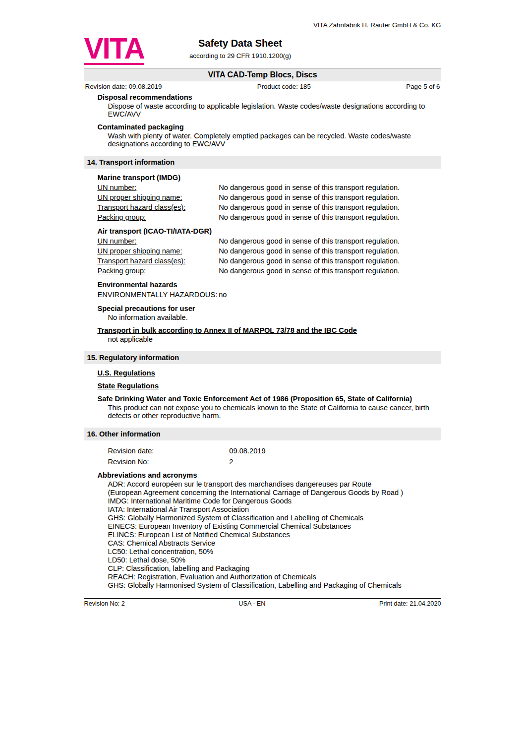VITA Zahnfabrik H. Rauter GmbH & Co. KG
VITA
Safety Data Sheet
according to 29 CFR 1910.1200(g)
VITA CAD-Temp Blocs, Discs
Revision date: 09.08.2019 Product code: 185 Page 5 of 6
Disposal recommendations
Dispose of waste according to applicable legislation. Waste codes/waste designations according to EWC/AVV
Contaminated packaging
Wash with plenty of water. Completely emptied packages can be recycled. Waste codes/waste designations according to EWC/AVV
14. Transport information
Marine transport (IMDG)
| UN number: | No dangerous good in sense of this transport regulation. |
| UN proper shipping name: | No dangerous good in sense of this transport regulation. |
| Transport hazard class(es): | No dangerous good in sense of this transport regulation. |
| Packing group: | No dangerous good in sense of this transport regulation. |
Air transport (ICAO-TI/IATA-DGR)
| UN number: | No dangerous good in sense of this transport regulation. |
| UN proper shipping name: | No dangerous good in sense of this transport regulation. |
| Transport hazard class(es): | No dangerous good in sense of this transport regulation. |
| Packing group: | No dangerous good in sense of this transport regulation. |
Environmental hazards
| ENVIRONMENTALLY HAZARDOUS: | no |
Special precautions for user
No information available.
Transport in bulk according to Annex II of MARPOL 73/78 and the IBC Code
not applicable
15. Regulatory information
U.S. Regulations
State Regulations
Safe Drinking Water and Toxic Enforcement Act of 1986 (Proposition 65, State of California)
This product can not expose you to chemicals known to the State of California to cause cancer, birth defects or other reproductive harm.
16. Other information
| Revision date: | 09.08.2019 |
| Revision No: | 2 |
Abbreviations and acronyms
ADR: Accord européen sur le transport des marchandises dangereuses par Route
(European Agreement concerning the International Carriage of Dangerous Goods by Road )
IMDG: International Maritime Code for Dangerous Goods
IATA: International Air Transport Association
GHS: Globally Harmonized System of Classification and Labelling of Chemicals
EINECS: European Inventory of Existing Commercial Chemical Substances
ELINCS: European List of Notified Chemical Substances
CAS: Chemical Abstracts Service
LC50: Lethal concentration, 50%
LD50: Lethal dose, 50%
CLP: Classification, labelling and Packaging
REACH: Registration, Evaluation and Authorization of Chemicals
GHS: Globally Harmonised System of Classification, Labelling and Packaging of Chemicals
Revision No: 2 USA - EN Print date: 21.04.2020